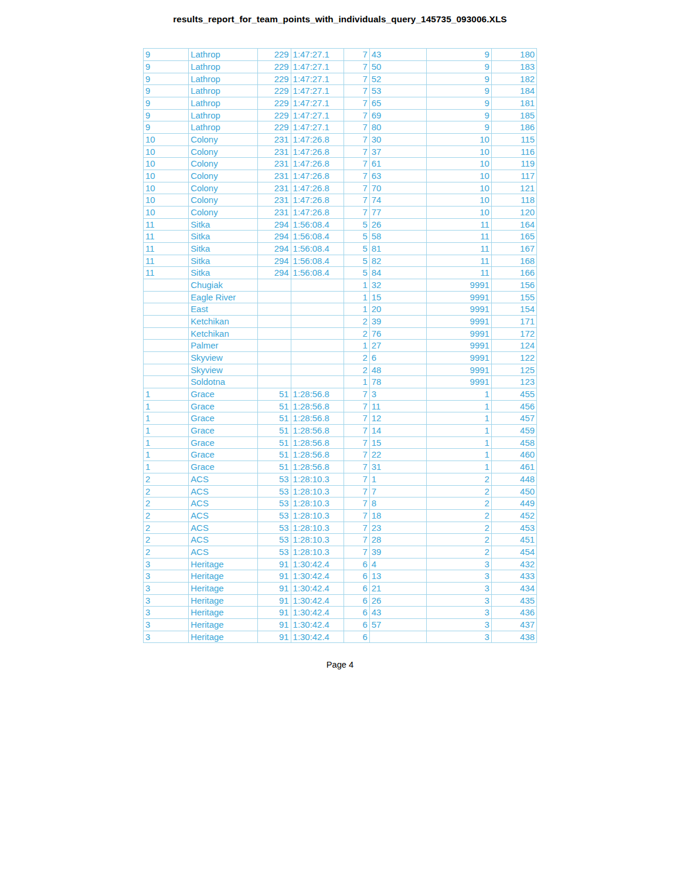results_report_for_team_points_with_individuals_query_145735_093006.XLS
| 9 | Lathrop | 229 | 1:47:27.1 | 7 | 43 | 9 | 180 |
| 9 | Lathrop | 229 | 1:47:27.1 | 7 | 50 | 9 | 183 |
| 9 | Lathrop | 229 | 1:47:27.1 | 7 | 52 | 9 | 182 |
| 9 | Lathrop | 229 | 1:47:27.1 | 7 | 53 | 9 | 184 |
| 9 | Lathrop | 229 | 1:47:27.1 | 7 | 65 | 9 | 181 |
| 9 | Lathrop | 229 | 1:47:27.1 | 7 | 69 | 9 | 185 |
| 9 | Lathrop | 229 | 1:47:27.1 | 7 | 80 | 9 | 186 |
| 10 | Colony | 231 | 1:47:26.8 | 7 | 30 | 10 | 115 |
| 10 | Colony | 231 | 1:47:26.8 | 7 | 37 | 10 | 116 |
| 10 | Colony | 231 | 1:47:26.8 | 7 | 61 | 10 | 119 |
| 10 | Colony | 231 | 1:47:26.8 | 7 | 63 | 10 | 117 |
| 10 | Colony | 231 | 1:47:26.8 | 7 | 70 | 10 | 121 |
| 10 | Colony | 231 | 1:47:26.8 | 7 | 74 | 10 | 118 |
| 10 | Colony | 231 | 1:47:26.8 | 7 | 77 | 10 | 120 |
| 11 | Sitka | 294 | 1:56:08.4 | 5 | 26 | 11 | 164 |
| 11 | Sitka | 294 | 1:56:08.4 | 5 | 58 | 11 | 165 |
| 11 | Sitka | 294 | 1:56:08.4 | 5 | 81 | 11 | 167 |
| 11 | Sitka | 294 | 1:56:08.4 | 5 | 82 | 11 | 168 |
| 11 | Sitka | 294 | 1:56:08.4 | 5 | 84 | 11 | 166 |
| | Chugiak | | | 1 | 32 | 9991 | 156 |
| | Eagle River | | | 1 | 15 | 9991 | 155 |
| | East | | | 1 | 20 | 9991 | 154 |
| | Ketchikan | | | 2 | 39 | 9991 | 171 |
| | Ketchikan | | | 2 | 76 | 9991 | 172 |
| | Palmer | | | 1 | 27 | 9991 | 124 |
| | Skyview | | | 2 | 6 | 9991 | 122 |
| | Skyview | | | 2 | 48 | 9991 | 125 |
| | Soldotna | | | 1 | 78 | 9991 | 123 |
| 1 | Grace | 51 | 1:28:56.8 | 7 | 3 | 1 | 455 |
| 1 | Grace | 51 | 1:28:56.8 | 7 | 11 | 1 | 456 |
| 1 | Grace | 51 | 1:28:56.8 | 7 | 12 | 1 | 457 |
| 1 | Grace | 51 | 1:28:56.8 | 7 | 14 | 1 | 459 |
| 1 | Grace | 51 | 1:28:56.8 | 7 | 15 | 1 | 458 |
| 1 | Grace | 51 | 1:28:56.8 | 7 | 22 | 1 | 460 |
| 1 | Grace | 51 | 1:28:56.8 | 7 | 31 | 1 | 461 |
| 2 | ACS | 53 | 1:28:10.3 | 7 | 1 | 2 | 448 |
| 2 | ACS | 53 | 1:28:10.3 | 7 | 7 | 2 | 450 |
| 2 | ACS | 53 | 1:28:10.3 | 7 | 8 | 2 | 449 |
| 2 | ACS | 53 | 1:28:10.3 | 7 | 18 | 2 | 452 |
| 2 | ACS | 53 | 1:28:10.3 | 7 | 23 | 2 | 453 |
| 2 | ACS | 53 | 1:28:10.3 | 7 | 28 | 2 | 451 |
| 2 | ACS | 53 | 1:28:10.3 | 7 | 39 | 2 | 454 |
| 3 | Heritage | 91 | 1:30:42.4 | 6 | 4 | 3 | 432 |
| 3 | Heritage | 91 | 1:30:42.4 | 6 | 13 | 3 | 433 |
| 3 | Heritage | 91 | 1:30:42.4 | 6 | 21 | 3 | 434 |
| 3 | Heritage | 91 | 1:30:42.4 | 6 | 26 | 3 | 435 |
| 3 | Heritage | 91 | 1:30:42.4 | 6 | 43 | 3 | 436 |
| 3 | Heritage | 91 | 1:30:42.4 | 6 | 57 | 3 | 437 |
| 3 | Heritage | 91 | 1:30:42.4 | 6 | | 3 | 438 |
Page 4